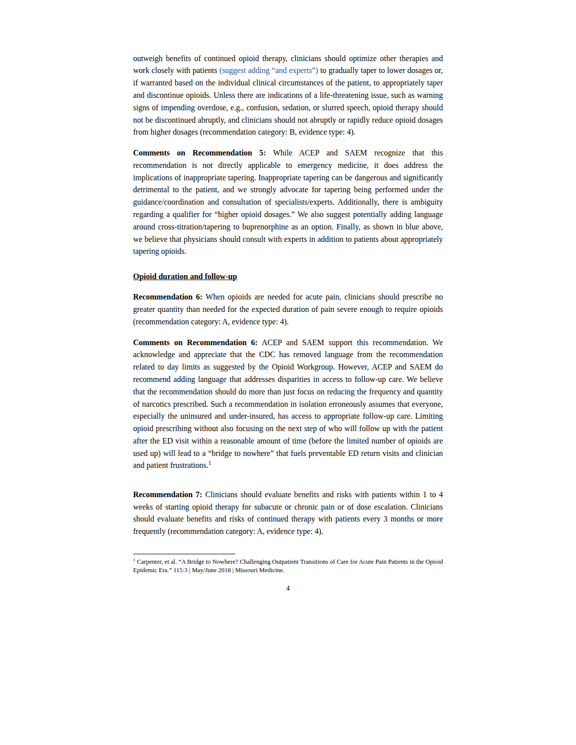outweigh benefits of continued opioid therapy, clinicians should optimize other therapies and work closely with patients (suggest adding “and experts”) to gradually taper to lower dosages or, if warranted based on the individual clinical circumstances of the patient, to appropriately taper and discontinue opioids. Unless there are indications of a life-threatening issue, such as warning signs of impending overdose, e.g., confusion, sedation, or slurred speech, opioid therapy should not be discontinued abruptly, and clinicians should not abruptly or rapidly reduce opioid dosages from higher dosages (recommendation category: B, evidence type: 4).
Comments on Recommendation 5: While ACEP and SAEM recognize that this recommendation is not directly applicable to emergency medicine, it does address the implications of inappropriate tapering. Inappropriate tapering can be dangerous and significantly detrimental to the patient, and we strongly advocate for tapering being performed under the guidance/coordination and consultation of specialists/experts. Additionally, there is ambiguity regarding a qualifier for “higher opioid dosages.” We also suggest potentially adding language around cross-titration/tapering to buprenorphine as an option. Finally, as shown in blue above, we believe that physicians should consult with experts in addition to patients about appropriately tapering opioids.
Opioid duration and follow-up
Recommendation 6: When opioids are needed for acute pain, clinicians should prescribe no greater quantity than needed for the expected duration of pain severe enough to require opioids (recommendation category: A, evidence type: 4).
Comments on Recommendation 6: ACEP and SAEM support this recommendation. We acknowledge and appreciate that the CDC has removed language from the recommendation related to day limits as suggested by the Opioid Workgroup. However, ACEP and SAEM do recommend adding language that addresses disparities in access to follow-up care. We believe that the recommendation should do more than just focus on reducing the frequency and quantity of narcotics prescribed. Such a recommendation in isolation erroneously assumes that everyone, especially the uninsured and under-insured, has access to appropriate follow-up care. Limiting opioid prescribing without also focusing on the next step of who will follow up with the patient after the ED visit within a reasonable amount of time (before the limited number of opioids are used up) will lead to a “bridge to nowhere” that fuels preventable ED return visits and clinician and patient frustrations.1
Recommendation 7: Clinicians should evaluate benefits and risks with patients within 1 to 4 weeks of starting opioid therapy for subacute or chronic pain or of dose escalation. Clinicians should evaluate benefits and risks of continued therapy with patients every 3 months or more frequently (recommendation category: A, evidence type: 4).
1 Carpenter, et al. “A Bridge to Nowhere? Challenging Outpatient Transitions of Care for Acute Pain Patients in the Opioid Epidemic Era.” 115:3 | May/June 2018 | Missouri Medicine.
4